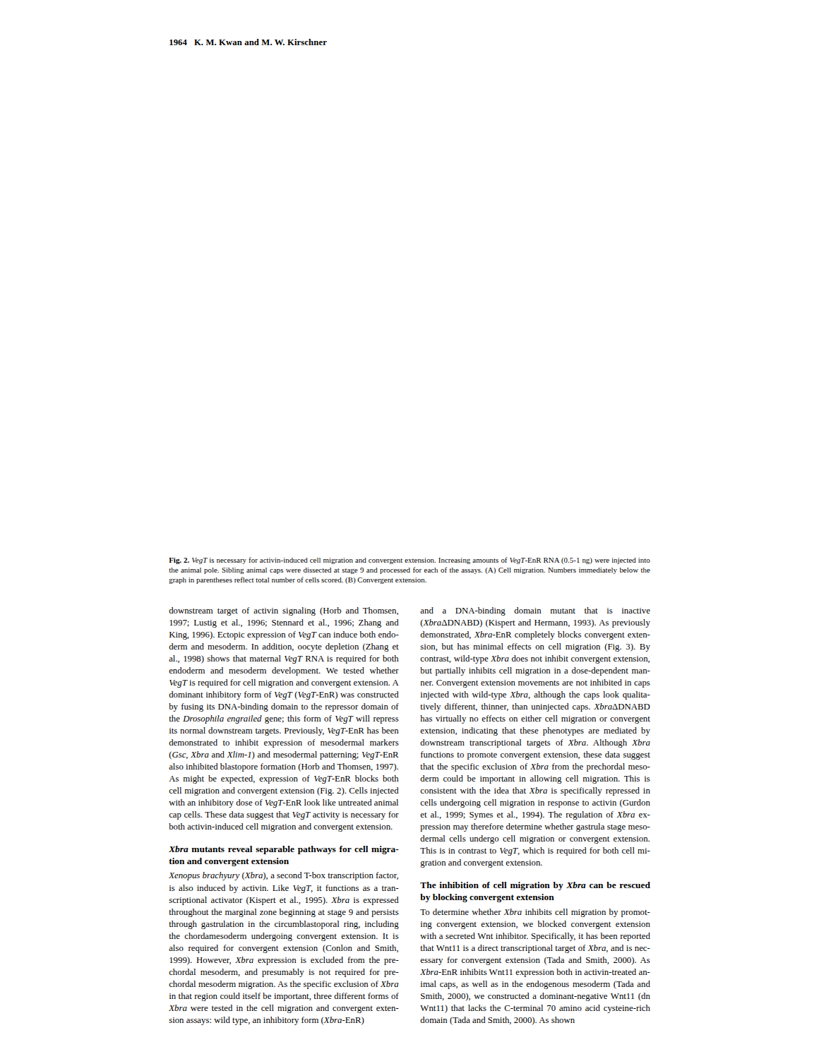1964 K. M. Kwan and M. W. Kirschner
Fig. 2. VegT is necessary for activin-induced cell migration and convergent extension. Increasing amounts of VegT-EnR RNA (0.5-1 ng) were injected into the animal pole. Sibling animal caps were dissected at stage 9 and processed for each of the assays. (A) Cell migration. Numbers immediately below the graph in parentheses reflect total number of cells scored. (B) Convergent extension.
downstream target of activin signaling (Horb and Thomsen, 1997; Lustig et al., 1996; Stennard et al., 1996; Zhang and King, 1996). Ectopic expression of VegT can induce both endoderm and mesoderm. In addition, oocyte depletion (Zhang et al., 1998) shows that maternal VegT RNA is required for both endoderm and mesoderm development. We tested whether VegT is required for cell migration and convergent extension. A dominant inhibitory form of VegT (VegT-EnR) was constructed by fusing its DNA-binding domain to the repressor domain of the Drosophila engrailed gene; this form of VegT will repress its normal downstream targets. Previously, VegT-EnR has been demonstrated to inhibit expression of mesodermal markers (Gsc, Xbra and Xlim-1) and mesodermal patterning; VegT-EnR also inhibited blastopore formation (Horb and Thomsen, 1997). As might be expected, expression of VegT-EnR blocks both cell migration and convergent extension (Fig. 2). Cells injected with an inhibitory dose of VegT-EnR look like untreated animal cap cells. These data suggest that VegT activity is necessary for both activin-induced cell migration and convergent extension.
Xbra mutants reveal separable pathways for cell migration and convergent extension
Xenopus brachyury (Xbra), a second T-box transcription factor, is also induced by activin. Like VegT, it functions as a transcriptional activator (Kispert et al., 1995). Xbra is expressed throughout the marginal zone beginning at stage 9 and persists through gastrulation in the circumblastoporal ring, including the chordamesoderm undergoing convergent extension. It is also required for convergent extension (Conlon and Smith, 1999). However, Xbra expression is excluded from the prechordal mesoderm, and presumably is not required for prechordal mesoderm migration. As the specific exclusion of Xbra in that region could itself be important, three different forms of Xbra were tested in the cell migration and convergent extension assays: wild type, an inhibitory form (Xbra-EnR)
and a DNA-binding domain mutant that is inactive (Xbra ΔDNABD) (Kispert and Hermann, 1993). As previously demonstrated, Xbra-EnR completely blocks convergent extension, but has minimal effects on cell migration (Fig. 3). By contrast, wild-type Xbra does not inhibit convergent extension, but partially inhibits cell migration in a dose-dependent manner. Convergent extension movements are not inhibited in caps injected with wild-type Xbra, although the caps look qualitatively different, thinner, than uninjected caps. Xbra ΔDNABD has virtually no effects on either cell migration or convergent extension, indicating that these phenotypes are mediated by downstream transcriptional targets of Xbra. Although Xbra functions to promote convergent extension, these data suggest that the specific exclusion of Xbra from the prechordal mesoderm could be important in allowing cell migration. This is consistent with the idea that Xbra is specifically repressed in cells undergoing cell migration in response to activin (Gurdon et al., 1999; Symes et al., 1994). The regulation of Xbra expression may therefore determine whether gastrula stage mesodermal cells undergo cell migration or convergent extension. This is in contrast to VegT, which is required for both cell migration and convergent extension.
The inhibition of cell migration by Xbra can be rescued by blocking convergent extension
To determine whether Xbra inhibits cell migration by promoting convergent extension, we blocked convergent extension with a secreted Wnt inhibitor. Specifically, it has been reported that Wnt11 is a direct transcriptional target of Xbra, and is necessary for convergent extension (Tada and Smith, 2000). As Xbra-EnR inhibits Wnt11 expression both in activin-treated animal caps, as well as in the endogenous mesoderm (Tada and Smith, 2000), we constructed a dominant-negative Wnt11 (dn Wnt11) that lacks the C-terminal 70 amino acid cysteine-rich domain (Tada and Smith, 2000). As shown